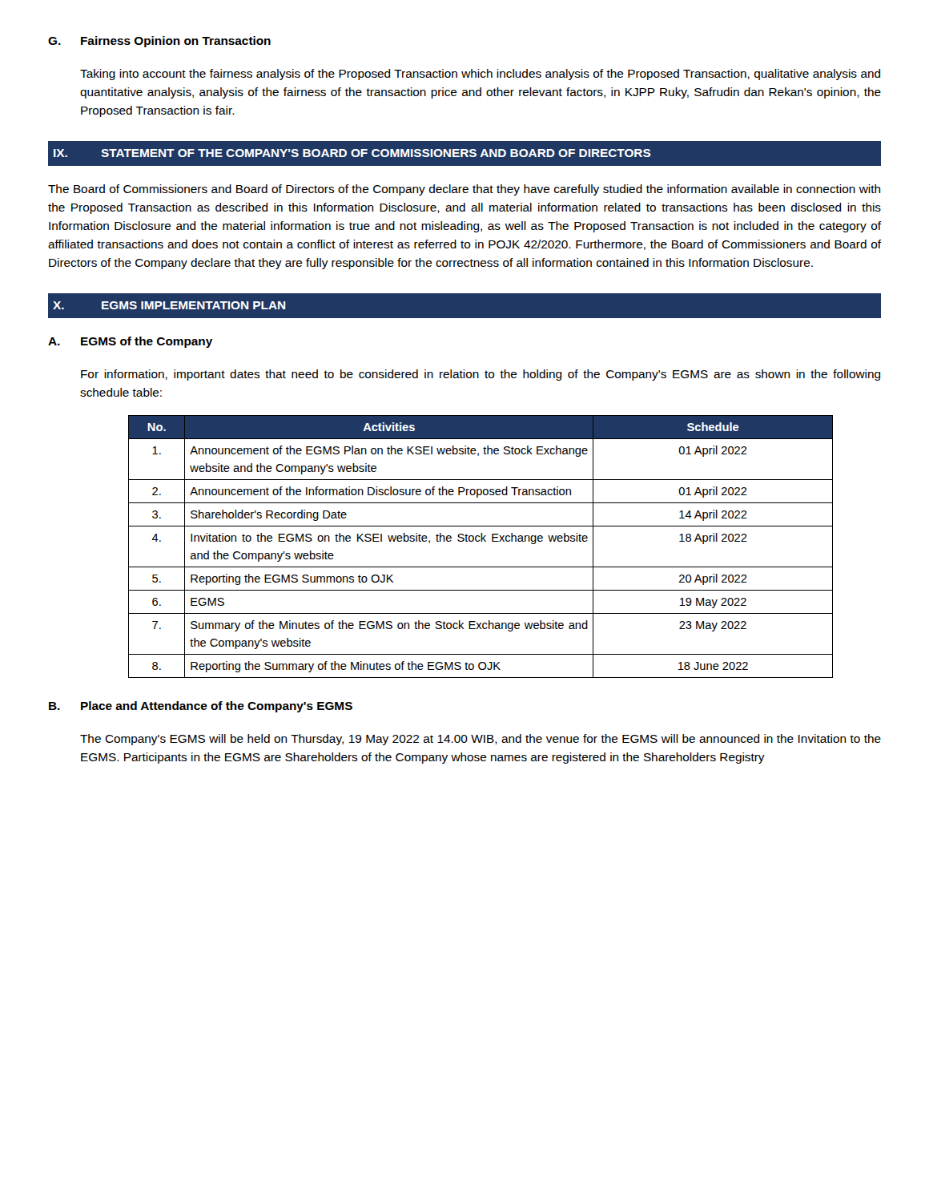G.
Fairness Opinion on Transaction
Taking into account the fairness analysis of the Proposed Transaction which includes analysis of the Proposed Transaction, qualitative analysis and quantitative analysis, analysis of the fairness of the transaction price and other relevant factors, in KJPP Ruky, Safrudin dan Rekan's opinion, the Proposed Transaction is fair.
IX. STATEMENT OF THE COMPANY'S BOARD OF COMMISSIONERS AND BOARD OF DIRECTORS
The Board of Commissioners and Board of Directors of the Company declare that they have carefully studied the information available in connection with the Proposed Transaction as described in this Information Disclosure, and all material information related to transactions has been disclosed in this Information Disclosure and the material information is true and not misleading, as well as The Proposed Transaction is not included in the category of affiliated transactions and does not contain a conflict of interest as referred to in POJK 42/2020. Furthermore, the Board of Commissioners and Board of Directors of the Company declare that they are fully responsible for the correctness of all information contained in this Information Disclosure.
X. EGMS IMPLEMENTATION PLAN
A.
EGMS of the Company
For information, important dates that need to be considered in relation to the holding of the Company's EGMS are as shown in the following schedule table:
| No. | Activities | Schedule |
| --- | --- | --- |
| 1. | Announcement of the EGMS Plan on the KSEI website, the Stock Exchange website and the Company's website | 01 April 2022 |
| 2. | Announcement of the Information Disclosure of the Proposed Transaction | 01 April 2022 |
| 3. | Shareholder's Recording Date | 14 April 2022 |
| 4. | Invitation to the EGMS on the KSEI website, the Stock Exchange website and the Company's website | 18 April 2022 |
| 5. | Reporting the EGMS Summons to OJK | 20 April 2022 |
| 6. | EGMS | 19 May 2022 |
| 7. | Summary of the Minutes of the EGMS on the Stock Exchange website and the Company's website | 23 May 2022 |
| 8. | Reporting the Summary of the Minutes of the EGMS to OJK | 18 June 2022 |
B.
Place and Attendance of the Company's EGMS
The Company's EGMS will be held on Thursday, 19 May 2022 at 14.00 WIB, and the venue for the EGMS will be announced in the Invitation to the EGMS. Participants in the EGMS are Shareholders of the Company whose names are registered in the Shareholders Registry